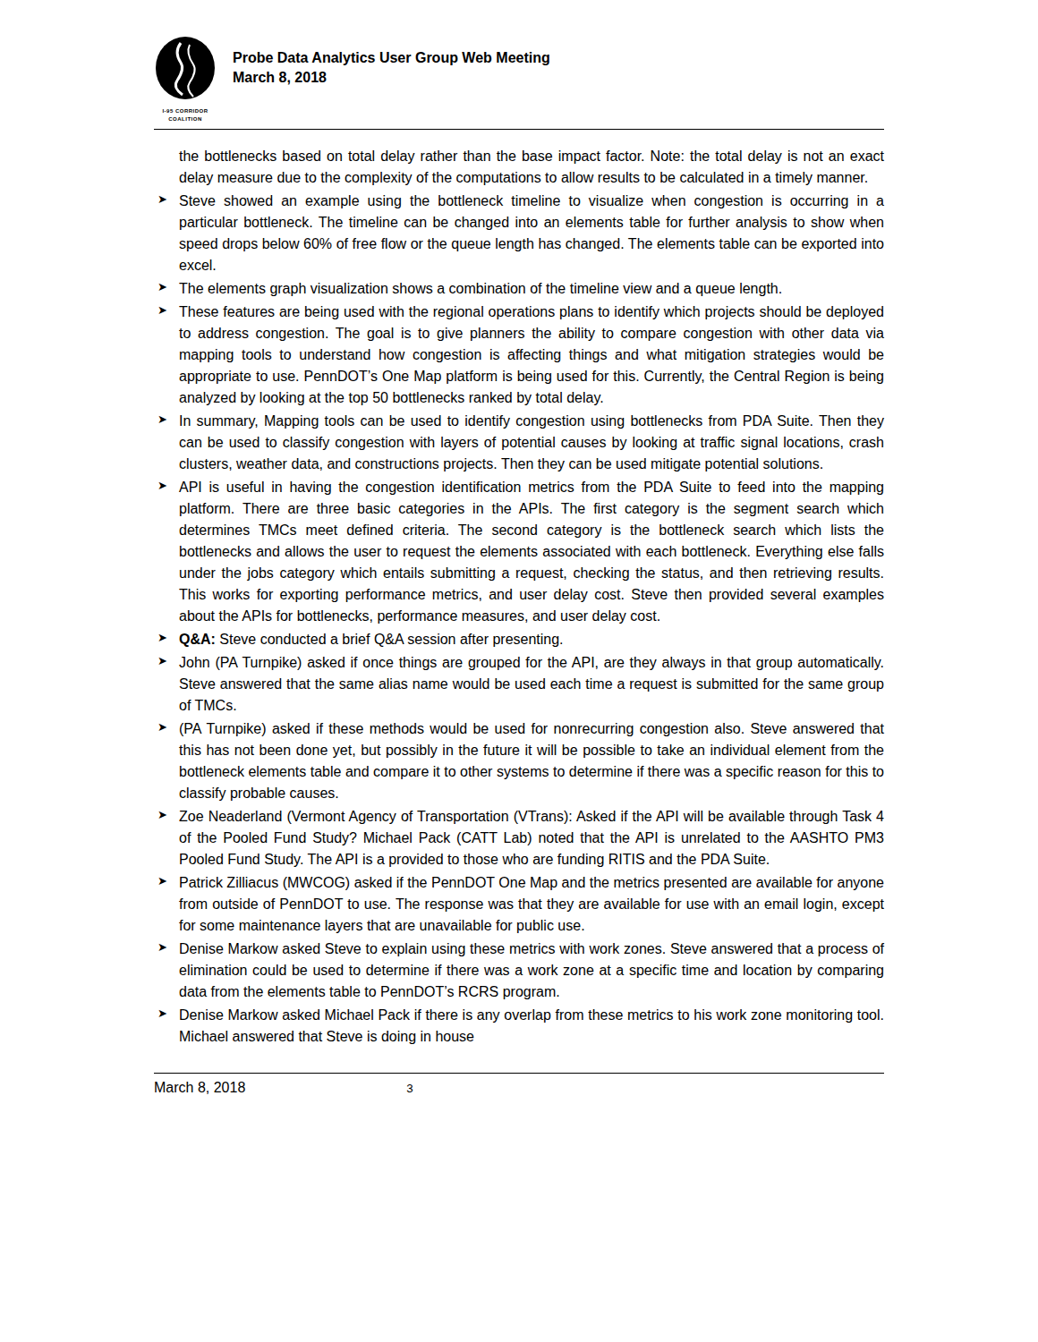I-95 CORRIDOR
COALITION
Probe Data Analytics User Group Web Meeting
March 8, 2018
the bottlenecks based on total delay rather than the base impact factor. Note: the total delay is not an exact delay measure due to the complexity of the computations to allow results to be calculated in a timely manner.
Steve showed an example using the bottleneck timeline to visualize when congestion is occurring in a particular bottleneck. The timeline can be changed into an elements table for further analysis to show when speed drops below 60% of free flow or the queue length has changed. The elements table can be exported into excel.
The elements graph visualization shows a combination of the timeline view and a queue length.
These features are being used with the regional operations plans to identify which projects should be deployed to address congestion. The goal is to give planners the ability to compare congestion with other data via mapping tools to understand how congestion is affecting things and what mitigation strategies would be appropriate to use. PennDOT’s One Map platform is being used for this. Currently, the Central Region is being analyzed by looking at the top 50 bottlenecks ranked by total delay.
In summary, Mapping tools can be used to identify congestion using bottlenecks from PDA Suite. Then they can be used to classify congestion with layers of potential causes by looking at traffic signal locations, crash clusters, weather data, and constructions projects. Then they can be used mitigate potential solutions.
API is useful in having the congestion identification metrics from the PDA Suite to feed into the mapping platform. There are three basic categories in the APIs. The first category is the segment search which determines TMCs meet defined criteria. The second category is the bottleneck search which lists the bottlenecks and allows the user to request the elements associated with each bottleneck. Everything else falls under the jobs category which entails submitting a request, checking the status, and then retrieving results. This works for exporting performance metrics, and user delay cost. Steve then provided several examples about the APIs for bottlenecks, performance measures, and user delay cost.
Q&A: Steve conducted a brief Q&A session after presenting.
John (PA Turnpike) asked if once things are grouped for the API, are they always in that group automatically. Steve answered that the same alias name would be used each time a request is submitted for the same group of TMCs.
(PA Turnpike) asked if these methods would be used for nonrecurring congestion also. Steve answered that this has not been done yet, but possibly in the future it will be possible to take an individual element from the bottleneck elements table and compare it to other systems to determine if there was a specific reason for this to classify probable causes.
Zoe Neaderland (Vermont Agency of Transportation (VTrans): Asked if the API will be available through Task 4 of the Pooled Fund Study? Michael Pack (CATT Lab) noted that the API is unrelated to the AASHTO PM3 Pooled Fund Study. The API is a provided to those who are funding RITIS and the PDA Suite.
Patrick Zilliacus (MWCOG) asked if the PennDOT One Map and the metrics presented are available for anyone from outside of PennDOT to use. The response was that they are available for use with an email login, except for some maintenance layers that are unavailable for public use.
Denise Markow asked Steve to explain using these metrics with work zones. Steve answered that a process of elimination could be used to determine if there was a work zone at a specific time and location by comparing data from the elements table to PennDOT’s RCRS program.
Denise Markow asked Michael Pack if there is any overlap from these metrics to his work zone monitoring tool. Michael answered that Steve is doing in house
March 8, 2018 3